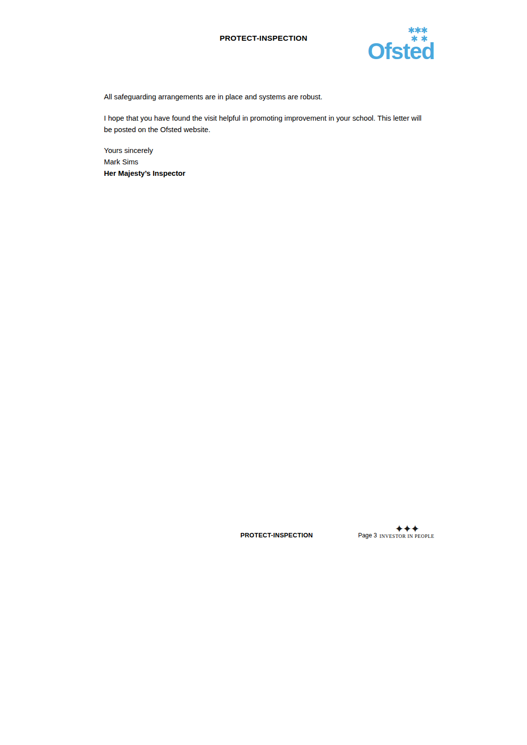PROTECT-INSPECTION
✱✱✱
✱ ✱
Ofsted
All safeguarding arrangements are in place and systems are robust.
I hope that you have found the visit helpful in promoting improvement in your school. This letter will be posted on the Ofsted website.
Yours sincerely
Mark Sims
Her Majesty’s Inspector
PROTECT-INSPECTION
Page 3 ✦✦✦ INVESTOR IN PEOPLE